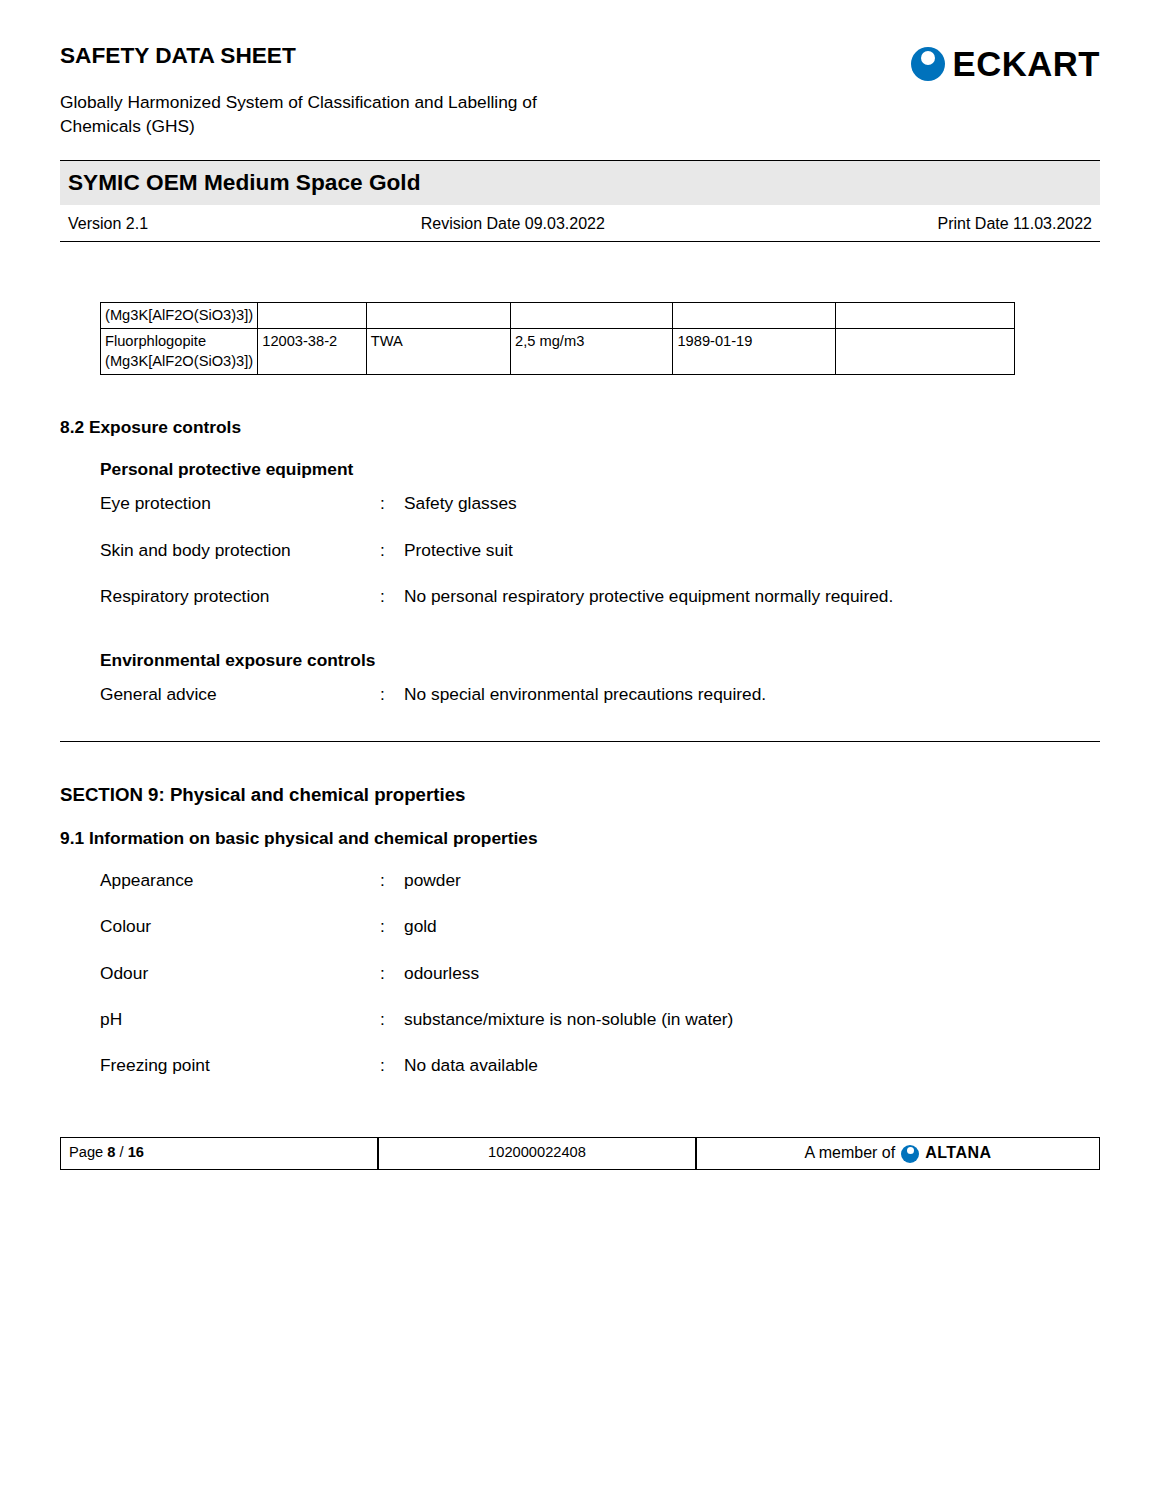SAFETY DATA SHEET
Globally Harmonized System of Classification and Labelling of Chemicals (GHS)
ECKART
SYMIC OEM Medium Space Gold
Version 2.1 Revision Date 09.03.2022 Print Date 11.03.2022
| (Mg3K[AlF2O(SiO3)3]) | | | | | |
| Fluorphlogopite (Mg3K[AlF2O(SiO3)3]) | 12003-38-2 | TWA | 2,5 mg/m3 | 1989-01-19 | |
8.2 Exposure controls
Personal protective equipment
Eye protection
:
Safety glasses
Skin and body protection
:
Protective suit
Respiratory protection
:
No personal respiratory protective equipment normally required.
Environmental exposure controls
General advice
:
No special environmental precautions required.
SECTION 9: Physical and chemical properties
9.1 Information on basic physical and chemical properties
Appearance
:
powder
Colour
:
gold
Odour
:
odourless
pH
:
substance/mixture is non-soluble (in water)
Freezing point
:
No data available
Page 8 / 16
102000022408
A member of ALTANA